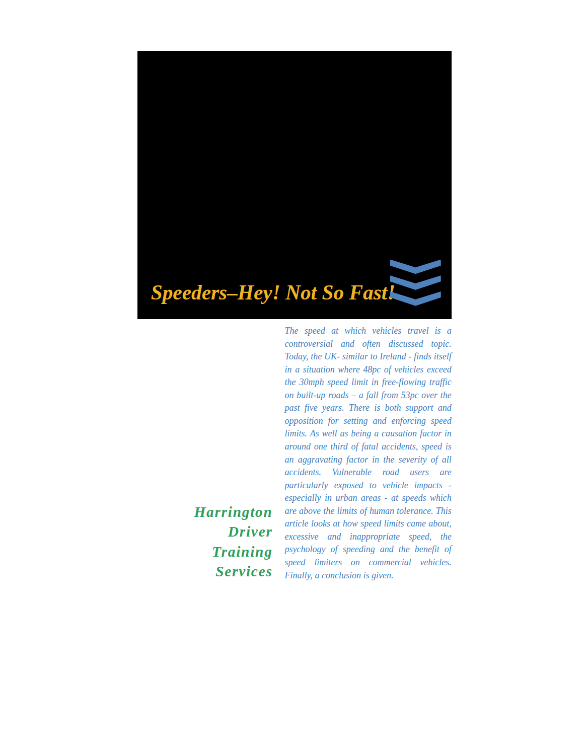Speeders–Hey! Not So Fast!
Harrington
Driver
Training
Services
The speed at which vehicles travel is a controversial and often discussed topic. Today, the UK- similar to Ireland - finds itself in a situation where 48pc of vehicles exceed the 30mph speed limit in free-flowing traffic on built-up roads – a fall from 53pc over the past five years. There is both support and opposition for setting and enforcing speed limits. As well as being a causation factor in around one third of fatal accidents, speed is an aggravating factor in the severity of all accidents. Vulnerable road users are particularly exposed to vehicle impacts - especially in urban areas - at speeds which are above the limits of human tolerance. This article looks at how speed limits came about, excessive and inappropriate speed, the psychology of speeding and the benefit of speed limiters on commercial vehicles. Finally, a conclusion is given.